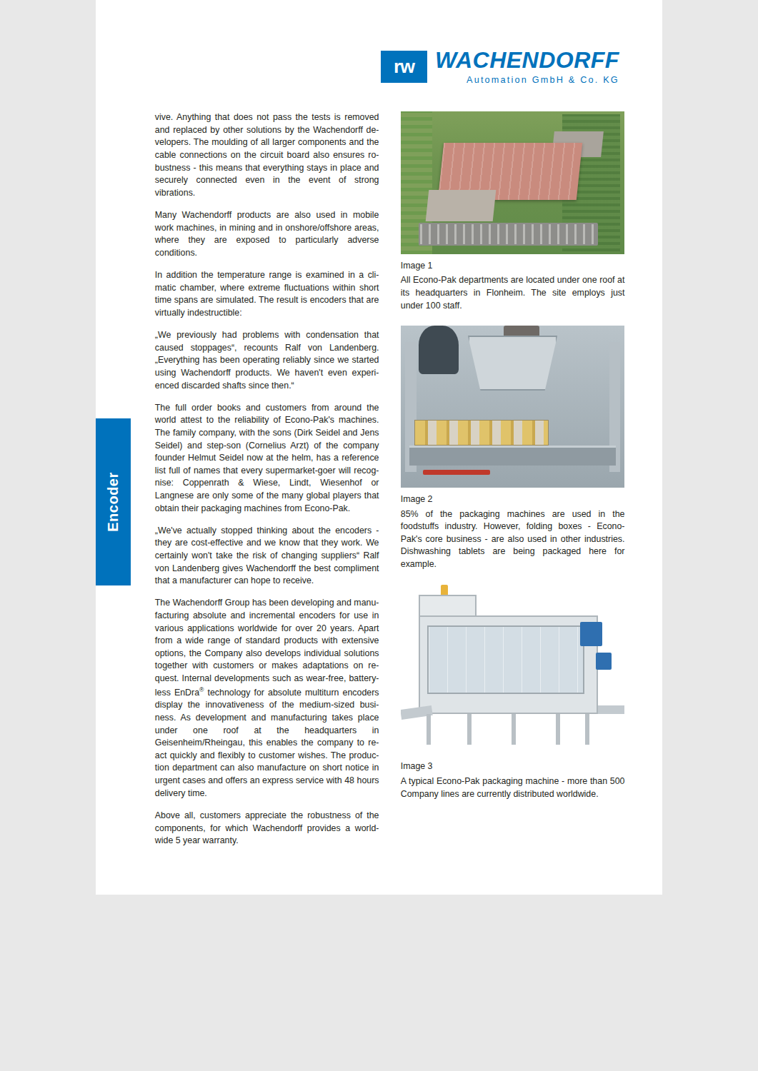Encoder
rw
WACHENDORFF
Automation GmbH & Co. KG
vive. Anything that does not pass the tests is removed and replaced by other solutions by the Wachendorff developers. The moulding of all larger components and the cable connections on the circuit board also ensures robustness - this means that everything stays in place and securely connected even in the event of strong vibrations.
Many Wachendorff products are also used in mobile work machines, in mining and in onshore/offshore areas, where they are exposed to particularly adverse conditions.
In addition the temperature range is examined in a climatic chamber, where extreme fluctuations within short time spans are simulated. The result is encoders that are virtually indestructible:
„We previously had problems with condensation that caused stoppages“, recounts Ralf von Landenberg. „Everything has been operating reliably since we started using Wachendorff products. We haven't even experienced discarded shafts since then.“
The full order books and customers from around the world attest to the reliability of Econo-Pak's machines. The family company, with the sons (Dirk Seidel and Jens Seidel) and step-son (Cornelius Arzt) of the company founder Helmut Seidel now at the helm, has a reference list full of names that every supermarket-goer will recognise: Coppenrath & Wiese, Lindt, Wiesenhof or Langnese are only some of the many global players that obtain their packaging machines from Econo-Pak.
„We've actually stopped thinking about the encoders - they are cost-effective and we know that they work. We certainly won't take the risk of changing suppliers“ Ralf von Landenberg gives Wachendorff the best compliment that a manufacturer can hope to receive.
The Wachendorff Group has been developing and manufacturing absolute and incremental encoders for use in various applications worldwide for over 20 years. Apart from a wide range of standard products with extensive options, the Company also develops individual solutions together with customers or makes adaptations on request. Internal developments such as wear-free, batteryless EnDra® technology for absolute multiturn encoders display the innovativeness of the medium-sized business. As development and manufacturing takes place under one roof at the headquarters in Geisenheim/Rheingau, this enables the company to react quickly and flexibly to customer wishes. The production department can also manufacture on short notice in urgent cases and offers an express service with 48 hours delivery time.
Above all, customers appreciate the robustness of the components, for which Wachendorff provides a worldwide 5 year warranty.
Image 1 All Econo-Pak departments are located under one roof at its headquarters in Flonheim. The site employs just under 100 staff.
Image 2 85% of the packaging machines are used in the foodstuffs industry. However, folding boxes - Econo-Pak's core business - are also used in other industries. Dishwashing tablets are being packaged here for example.
Image 3 A typical Econo-Pak packaging machine - more than 500 Company lines are currently distributed worldwide.